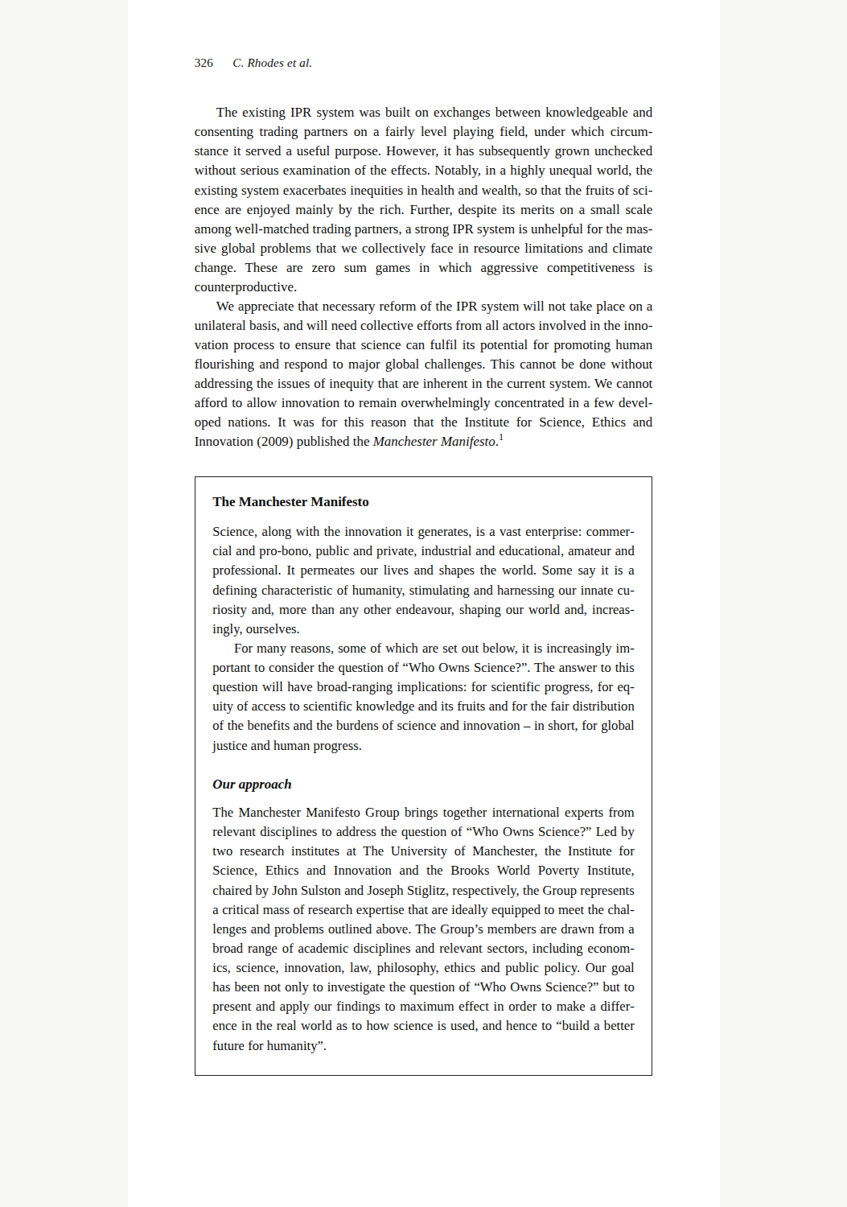326 C. Rhodes et al.
The existing IPR system was built on exchanges between knowledgeable and consenting trading partners on a fairly level playing field, under which circumstance it served a useful purpose. However, it has subsequently grown unchecked without serious examination of the effects. Notably, in a highly unequal world, the existing system exacerbates inequities in health and wealth, so that the fruits of science are enjoyed mainly by the rich. Further, despite its merits on a small scale among well-matched trading partners, a strong IPR system is unhelpful for the massive global problems that we collectively face in resource limitations and climate change. These are zero sum games in which aggressive competitiveness is counterproductive.
We appreciate that necessary reform of the IPR system will not take place on a unilateral basis, and will need collective efforts from all actors involved in the innovation process to ensure that science can fulfil its potential for promoting human flourishing and respond to major global challenges. This cannot be done without addressing the issues of inequity that are inherent in the current system. We cannot afford to allow innovation to remain overwhelmingly concentrated in a few developed nations. It was for this reason that the Institute for Science, Ethics and Innovation (2009) published the Manchester Manifesto.1
The Manchester Manifesto
Science, along with the innovation it generates, is a vast enterprise: commercial and pro-bono, public and private, industrial and educational, amateur and professional. It permeates our lives and shapes the world. Some say it is a defining characteristic of humanity, stimulating and harnessing our innate curiosity and, more than any other endeavour, shaping our world and, increasingly, ourselves.
For many reasons, some of which are set out below, it is increasingly important to consider the question of “Who Owns Science?”. The answer to this question will have broad-ranging implications: for scientific progress, for equity of access to scientific knowledge and its fruits and for the fair distribution of the benefits and the burdens of science and innovation – in short, for global justice and human progress.
Our approach
The Manchester Manifesto Group brings together international experts from relevant disciplines to address the question of “Who Owns Science?” Led by two research institutes at The University of Manchester, the Institute for Science, Ethics and Innovation and the Brooks World Poverty Institute, chaired by John Sulston and Joseph Stiglitz, respectively, the Group represents a critical mass of research expertise that are ideally equipped to meet the challenges and problems outlined above. The Group’s members are drawn from a broad range of academic disciplines and relevant sectors, including economics, science, innovation, law, philosophy, ethics and public policy. Our goal has been not only to investigate the question of “Who Owns Science?” but to present and apply our findings to maximum effect in order to make a difference in the real world as to how science is used, and hence to “build a better future for humanity”.